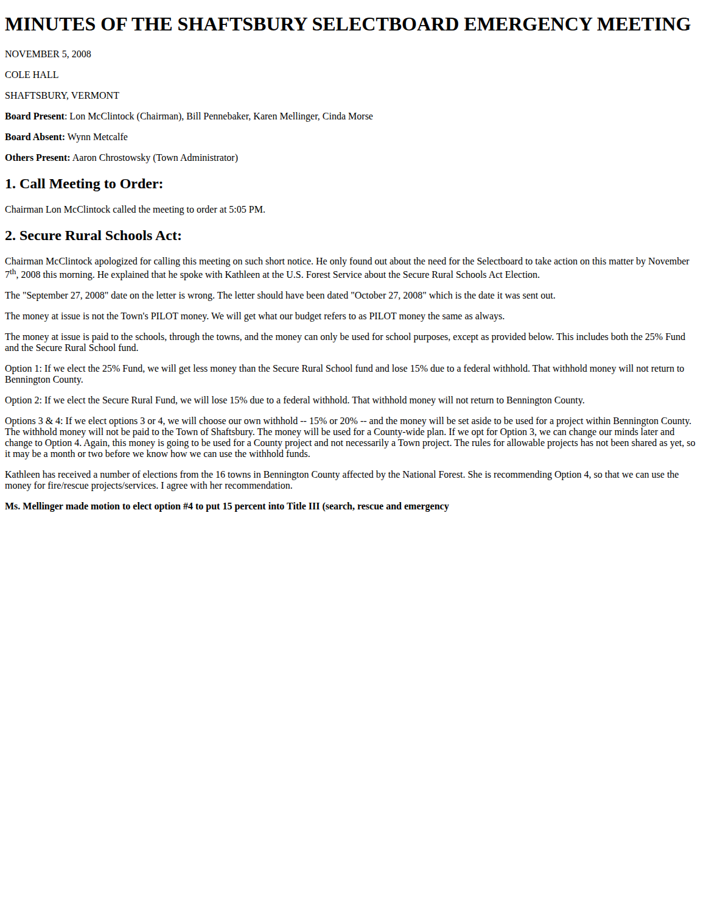MINUTES OF THE SHAFTSBURY SELECTBOARD EMERGENCY MEETING
NOVEMBER 5, 2008
COLE HALL
SHAFTSBURY, VERMONT
Board Present: Lon McClintock (Chairman), Bill Pennebaker, Karen Mellinger, Cinda Morse
Board Absent: Wynn Metcalfe
Others Present: Aaron Chrostowsky (Town Administrator)
1. Call Meeting to Order:
Chairman Lon McClintock called the meeting to order at 5:05 PM.
2. Secure Rural Schools Act:
Chairman McClintock apologized for calling this meeting on such short notice. He only found out about the need for the Selectboard to take action on this matter by November 7th, 2008 this morning. He explained that he spoke with Kathleen at the U.S. Forest Service about the Secure Rural Schools Act Election.
The "September 27, 2008" date on the letter is wrong. The letter should have been dated "October 27, 2008" which is the date it was sent out.
The money at issue is not the Town's PILOT money. We will get what our budget refers to as PILOT money the same as always.
The money at issue is paid to the schools, through the towns, and the money can only be used for school purposes, except as provided below. This includes both the 25% Fund and the Secure Rural School fund.
Option 1: If we elect the 25% Fund, we will get less money than the Secure Rural School fund and lose 15% due to a federal withhold. That withhold money will not return to Bennington County.
Option 2: If we elect the Secure Rural Fund, we will lose 15% due to a federal withhold. That withhold money will not return to Bennington County.
Options 3 & 4: If we elect options 3 or 4, we will choose our own withhold -- 15% or 20% -- and the money will be set aside to be used for a project within Bennington County. The withhold money will not be paid to the Town of Shaftsbury. The money will be used for a County-wide plan. If we opt for Option 3, we can change our minds later and change to Option 4. Again, this money is going to be used for a County project and not necessarily a Town project. The rules for allowable projects has not been shared as yet, so it may be a month or two before we know how we can use the withhold funds.
Kathleen has received a number of elections from the 16 towns in Bennington County affected by the National Forest. She is recommending Option 4, so that we can use the money for fire/rescue projects/services. I agree with her recommendation.
Ms. Mellinger made motion to elect option #4 to put 15 percent into Title III (search, rescue and emergency